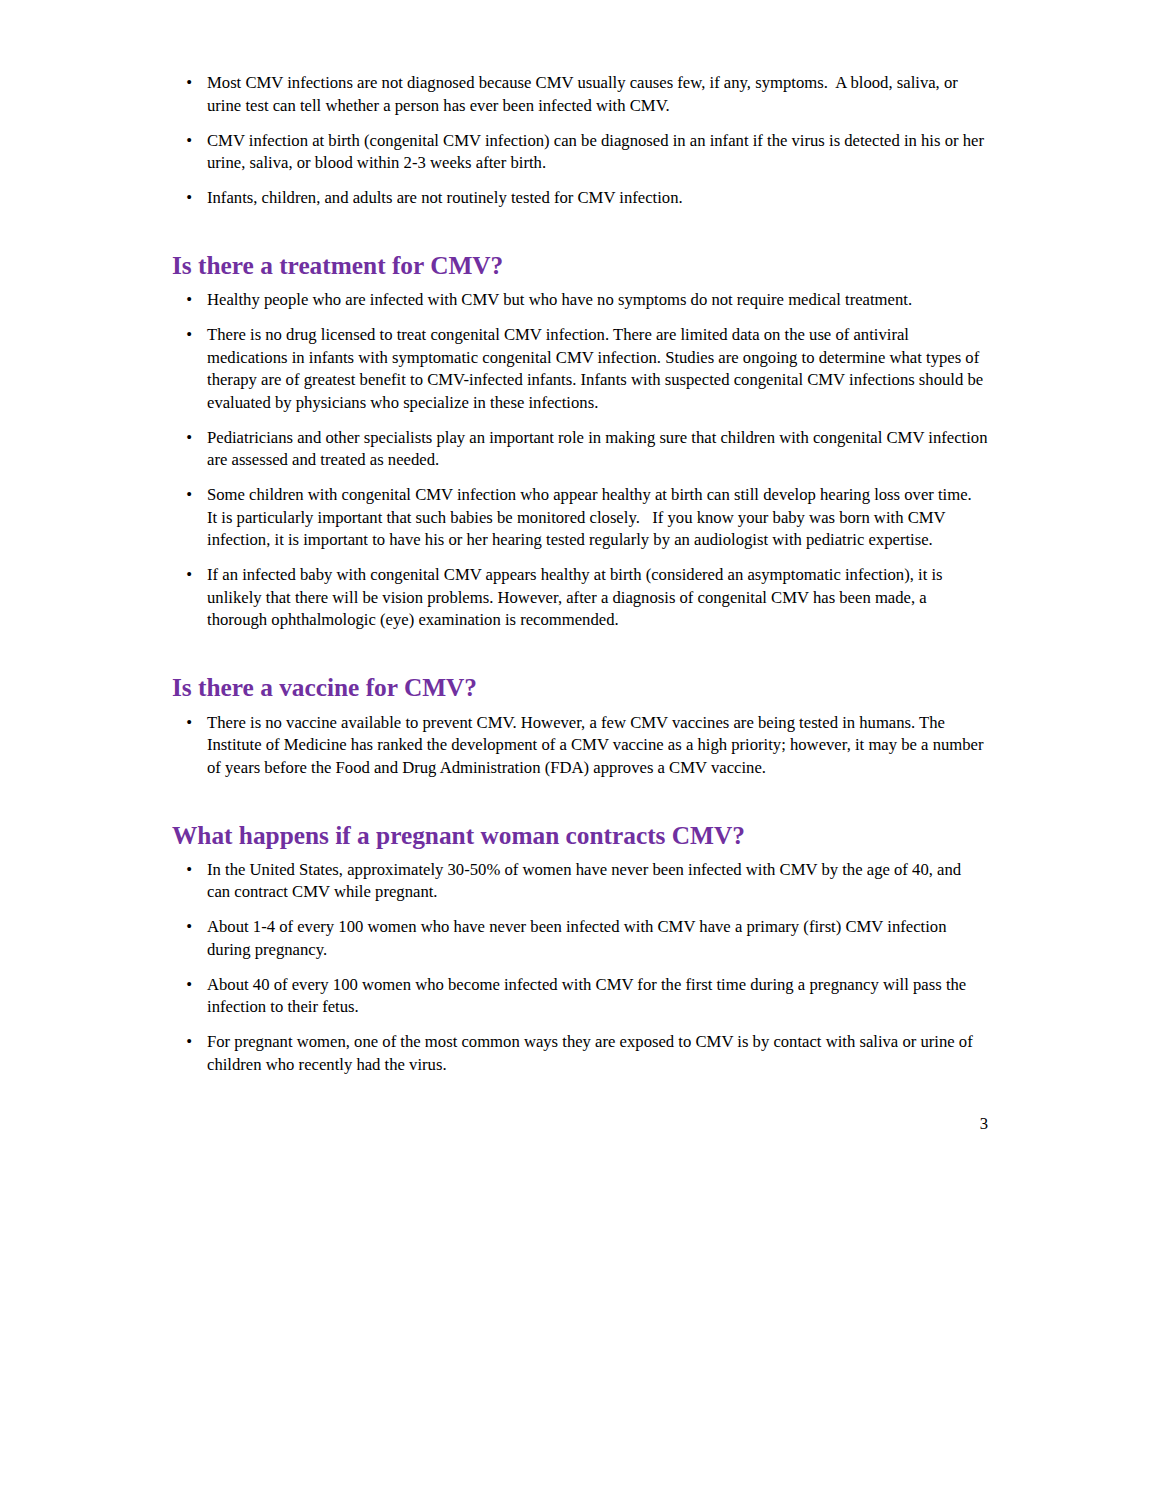Most CMV infections are not diagnosed because CMV usually causes few, if any, symptoms. A blood, saliva, or urine test can tell whether a person has ever been infected with CMV.
CMV infection at birth (congenital CMV infection) can be diagnosed in an infant if the virus is detected in his or her urine, saliva, or blood within 2-3 weeks after birth.
Infants, children, and adults are not routinely tested for CMV infection.
Is there a treatment for CMV?
Healthy people who are infected with CMV but who have no symptoms do not require medical treatment.
There is no drug licensed to treat congenital CMV infection. There are limited data on the use of antiviral medications in infants with symptomatic congenital CMV infection. Studies are ongoing to determine what types of therapy are of greatest benefit to CMV-infected infants. Infants with suspected congenital CMV infections should be evaluated by physicians who specialize in these infections.
Pediatricians and other specialists play an important role in making sure that children with congenital CMV infection are assessed and treated as needed.
Some children with congenital CMV infection who appear healthy at birth can still develop hearing loss over time. It is particularly important that such babies be monitored closely. If you know your baby was born with CMV infection, it is important to have his or her hearing tested regularly by an audiologist with pediatric expertise.
If an infected baby with congenital CMV appears healthy at birth (considered an asymptomatic infection), it is unlikely that there will be vision problems. However, after a diagnosis of congenital CMV has been made, a thorough ophthalmologic (eye) examination is recommended.
Is there a vaccine for CMV?
There is no vaccine available to prevent CMV. However, a few CMV vaccines are being tested in humans. The Institute of Medicine has ranked the development of a CMV vaccine as a high priority; however, it may be a number of years before the Food and Drug Administration (FDA) approves a CMV vaccine.
What happens if a pregnant woman contracts CMV?
In the United States, approximately 30-50% of women have never been infected with CMV by the age of 40, and can contract CMV while pregnant.
About 1-4 of every 100 women who have never been infected with CMV have a primary (first) CMV infection during pregnancy.
About 40 of every 100 women who become infected with CMV for the first time during a pregnancy will pass the infection to their fetus.
For pregnant women, one of the most common ways they are exposed to CMV is by contact with saliva or urine of children who recently had the virus.
3